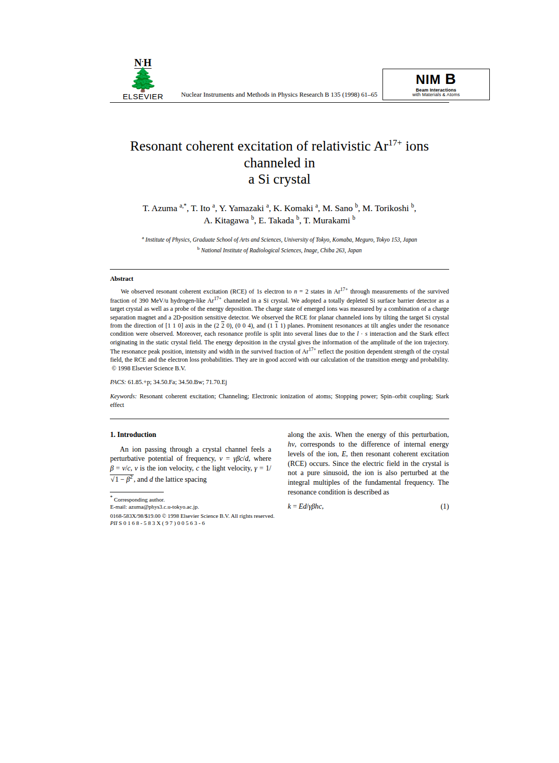N.H
🌲
ELSEVIER
Nuclear Instruments and Methods in Physics Research B 135 (1998) 61–65
NIM B
Beam Interactions
with Materials & Atoms
Resonant coherent excitation of relativistic Ar17+ ions channeled in
a Si crystal
T. Azuma a,*, T. Ito a, Y. Yamazaki a, K. Komaki a, M. Sano b, M. Torikoshi b,
A. Kitagawa b, E. Takada b, T. Murakami b
a Institute of Physics, Graduate School of Arts and Sciences, University of Tokyo, Komaba, Meguro, Tokyo 153, Japan
b National Institute of Radiological Sciences, Inage, Chiba 263, Japan
Abstract
We observed resonant coherent excitation (RCE) of 1s electron to n = 2 states in Ar17+ through measurements of the survived fraction of 390 MeV/u hydrogen-like Ar17+ channeled in a Si crystal. We adopted a totally depleted Si surface barrier detector as a target crystal as well as a probe of the energy deposition. The charge state of emerged ions was measured by a combination of a charge separation magnet and a 2D-position sensitive detector. We observed the RCE for planar channeled ions by tilting the target Si crystal from the direction of [1 1 0] axis in the (2 2 0), (0 0 4), and (1 1 1) planes. Prominent resonances at tilt angles under the resonance condition were observed. Moreover, each resonance profile is split into several lines due to the l · s interaction and the Stark effect originating in the static crystal field. The energy deposition in the crystal gives the information of the amplitude of the ion trajectory. The resonance peak position, intensity and width in the survived fraction of Ar17+ reflect the position dependent strength of the crystal field, the RCE and the electron loss probabilities. They are in good accord with our calculation of the transition energy and probability. © 1998 Elsevier Science B.V.
PACS: 61.85.+p; 34.50.Fa; 34.50.Bw; 71.70.Ej
Keywords: Resonant coherent excitation; Channeling; Electronic ionization of atoms; Stopping power; Spin–orbit coupling; Stark effect
1. Introduction
An ion passing through a crystal channel feels a perturbative potential of frequency, v = γβc/d, where β = v/c, v is the ion velocity, c the light ve­locity, γ = 1/√1 − β2, and d the lattice spacing
* Corresponding author.
E-mail: azuma@phys3.c.u-tokyo.ac.jp.
along the axis. When the energy of this perturba­tion, hv, corresponds to the difference of internal energy levels of the ion, E, then resonant coherent excitation (RCE) occurs. Since the electric field in the crystal is not a pure sinusoid, the ion is also perturbed at the integral multiples of the funda­mental frequency. The resonance condition is de­scribed as
k = Ed/γβhc, (1)
0168-583X/98/$19.00 © 1998 Elsevier Science B.V. All rights reserved.
PII S 0 1 6 8 - 5 8 3 X ( 9 7 ) 0 0 5 6 3 - 6